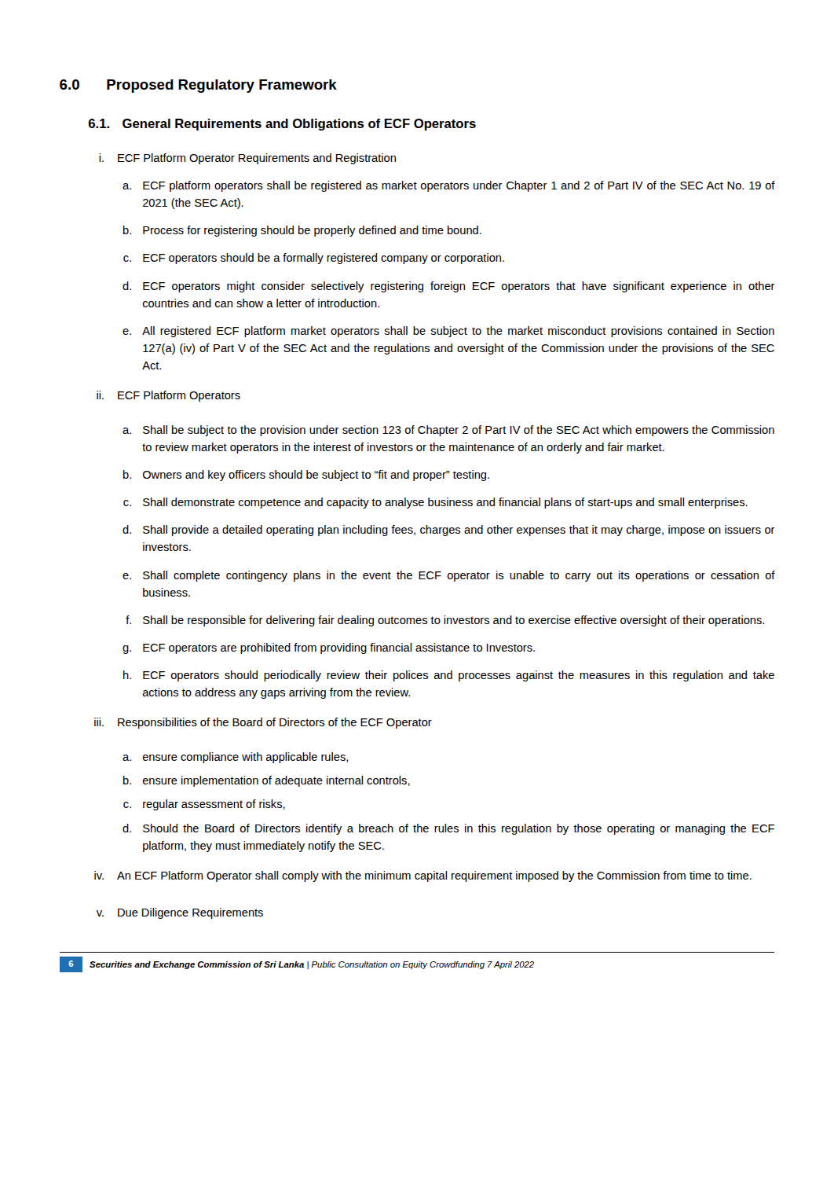6.0 Proposed Regulatory Framework
6.1. General Requirements and Obligations of ECF Operators
ECF Platform Operator Requirements and Registration
ECF platform operators shall be registered as market operators under Chapter 1 and 2 of Part IV of the SEC Act No. 19 of 2021 (the SEC Act).
Process for registering should be properly defined and time bound.
ECF operators should be a formally registered company or corporation.
ECF operators might consider selectively registering foreign ECF operators that have significant experience in other countries and can show a letter of introduction.
All registered ECF platform market operators shall be subject to the market misconduct provisions contained in Section 127(a) (iv) of Part V of the SEC Act and the regulations and oversight of the Commission under the provisions of the SEC Act.
ECF Platform Operators
Shall be subject to the provision under section 123 of Chapter 2 of Part IV of the SEC Act which empowers the Commission to review market operators in the interest of investors or the maintenance of an orderly and fair market.
Owners and key officers should be subject to “fit and proper” testing.
Shall demonstrate competence and capacity to analyse business and financial plans of start-ups and small enterprises.
Shall provide a detailed operating plan including fees, charges and other expenses that it may charge, impose on issuers or investors.
Shall complete contingency plans in the event the ECF operator is unable to carry out its operations or cessation of business.
Shall be responsible for delivering fair dealing outcomes to investors and to exercise effective oversight of their operations.
ECF operators are prohibited from providing financial assistance to Investors.
ECF operators should periodically review their polices and processes against the measures in this regulation and take actions to address any gaps arriving from the review.
Responsibilities of the Board of Directors of the ECF Operator
ensure compliance with applicable rules,
ensure implementation of adequate internal controls,
regular assessment of risks,
Should the Board of Directors identify a breach of the rules in this regulation by those operating or managing the ECF platform, they must immediately notify the SEC.
An ECF Platform Operator shall comply with the minimum capital requirement imposed by the Commission from time to time.
Due Diligence Requirements
6 Securities and Exchange Commission of Sri Lanka | Public Consultation on Equity Crowdfunding 7 April 2022